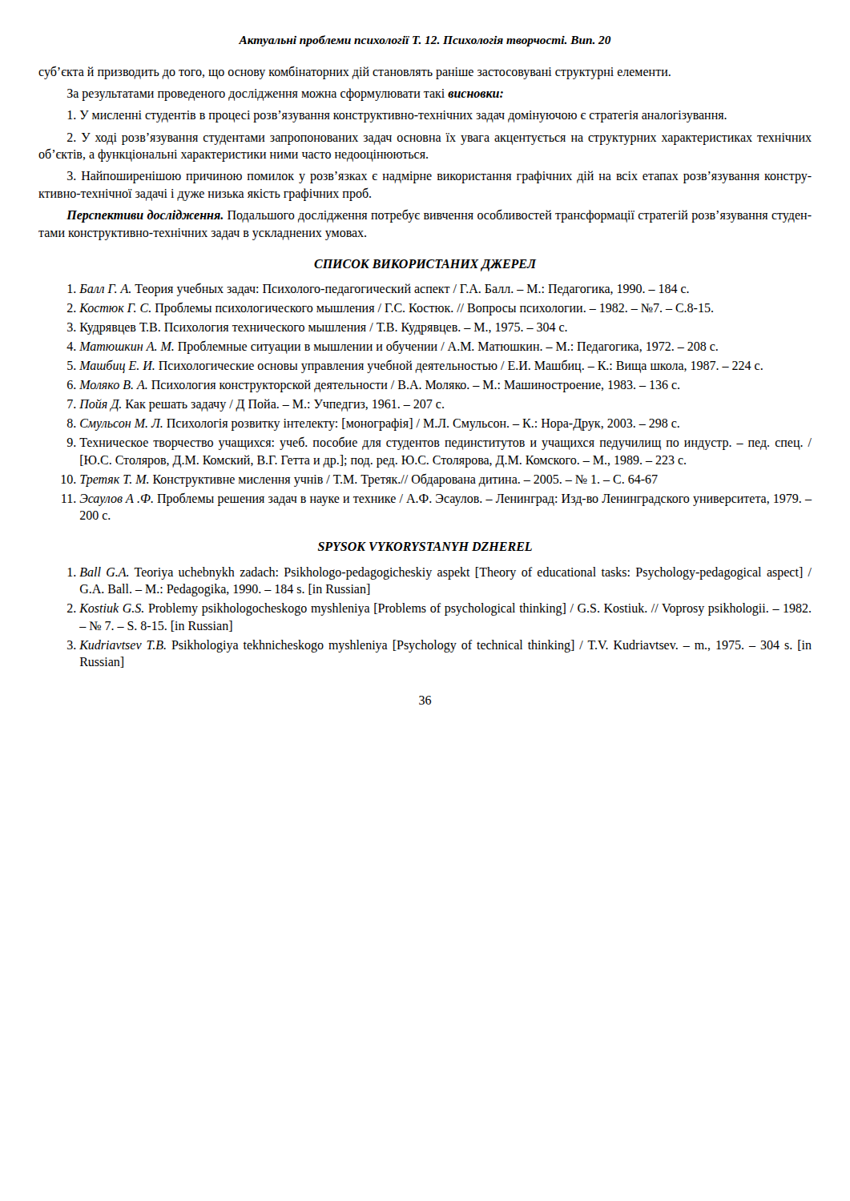Актуальні проблеми психології Т. 12. Психологія творчості. Вип. 20
суб’єкта й призводить до того, що основу комбінаторних дій становлять раніше застосовувані структурні елементи.
За результатами проведеного дослідження можна сформулювати такі висновки:
1. У мисленні студентів в процесі розв’язування конструктивно-технічних задач домінуючою є стратегія аналогізування.
2. У ході розв’язування студентами запропонованих задач основна їх увага акцентується на структурних характеристиках технічних об’єктів, а функціональні характеристики ними часто недооцінюються.
3. Найпоширенішою причиною помилок у розв’язках є надмірне використання графічних дій на всіх етапах розв’язування конструктивно-технічної задачі і дуже низька якість графічних проб.
Перспективи дослідження. Подальшого дослідження потребує вивчення особливостей трансформації стратегій розв’язування студентами конструктивно-технічних задач в ускладнених умовах.
СПИСОК ВИКОРИСТАНИХ ДЖЕРЕЛ
Балл Г. А. Теория учебных задач: Психолого-педагогический аспект / Г.А. Балл. – М.: Педагогика, 1990. – 184 с.
Костюк Г. С. Проблемы психологического мышления / Г.С. Костюк. // Вопросы психологии. – 1982. – №7. – С.8-15.
Кудрявцев Т.В. Психология технического мышления / Т.В. Кудрявцев. – М., 1975. – 304 с.
Матюшкин А. М. Проблемные ситуации в мышлении и обучении / А.М. Матюшкин. – М.: Педагогика, 1972. – 208 с.
Машбиц Е. И. Психологические основы управления учебной деятельностью / Е.И. Машбиц. – К.: Вища школа, 1987. – 224 с.
Моляко В. А. Психология конструкторской деятельности / В.А. Моляко. – М.: Машиностроение, 1983. – 136 с.
Пойя Д. Как решать задачу / Д Пойа. – М.: Учпедгиз, 1961. – 207 с.
Смульсон М. Л. Психологія розвитку інтелекту: [монографія] / М.Л. Смульсон. – К.: Нора-Друк, 2003. – 298 с.
Техническое творчество учащихся: учеб. пособие для студентов пединститутов и учащихся педучилищ по индустр. – пед. спец. / [Ю.С. Столяров, Д.М. Комский, В.Г. Гетта и др.]; под. ред. Ю.С. Столярова, Д.М. Комского. – М., 1989. – 223 с.
Третяк Т. М. Конструктивне мислення учнів / Т.М. Третяк.// Обдарована дитина. – 2005. – № 1. – С. 64-67
Эсаулов А .Ф. Проблемы решения задач в науке и технике / А.Ф. Эсаулов. – Ленинград: Изд-во Ленинградского университета, 1979. – 200 с.
SPYSOK VYKORYSTANYH DZHEREL
Ball G.A. Teoriya uchebnykh zadach: Psikhologo-pedagogicheskiy aspekt [Theory of educational tasks: Psychology-pedagogical aspect] / G.A. Ball. – M.: Pedagogika, 1990. – 184 s. [in Russian]
Kostiuk G.S. Problemy psikhologocheskogo myshleniya [Problems of psychological thinking] / G.S. Kostiuk. // Voprosy psikhologii. – 1982. – № 7. – S. 8-15. [in Russian]
Kudriavtsev T.B. Psikhologiya tekhnicheskogo myshleniya [Psychology of technical thinking] / T.V. Kudriavtsev. – m., 1975. – 304 s. [in Russian]
36